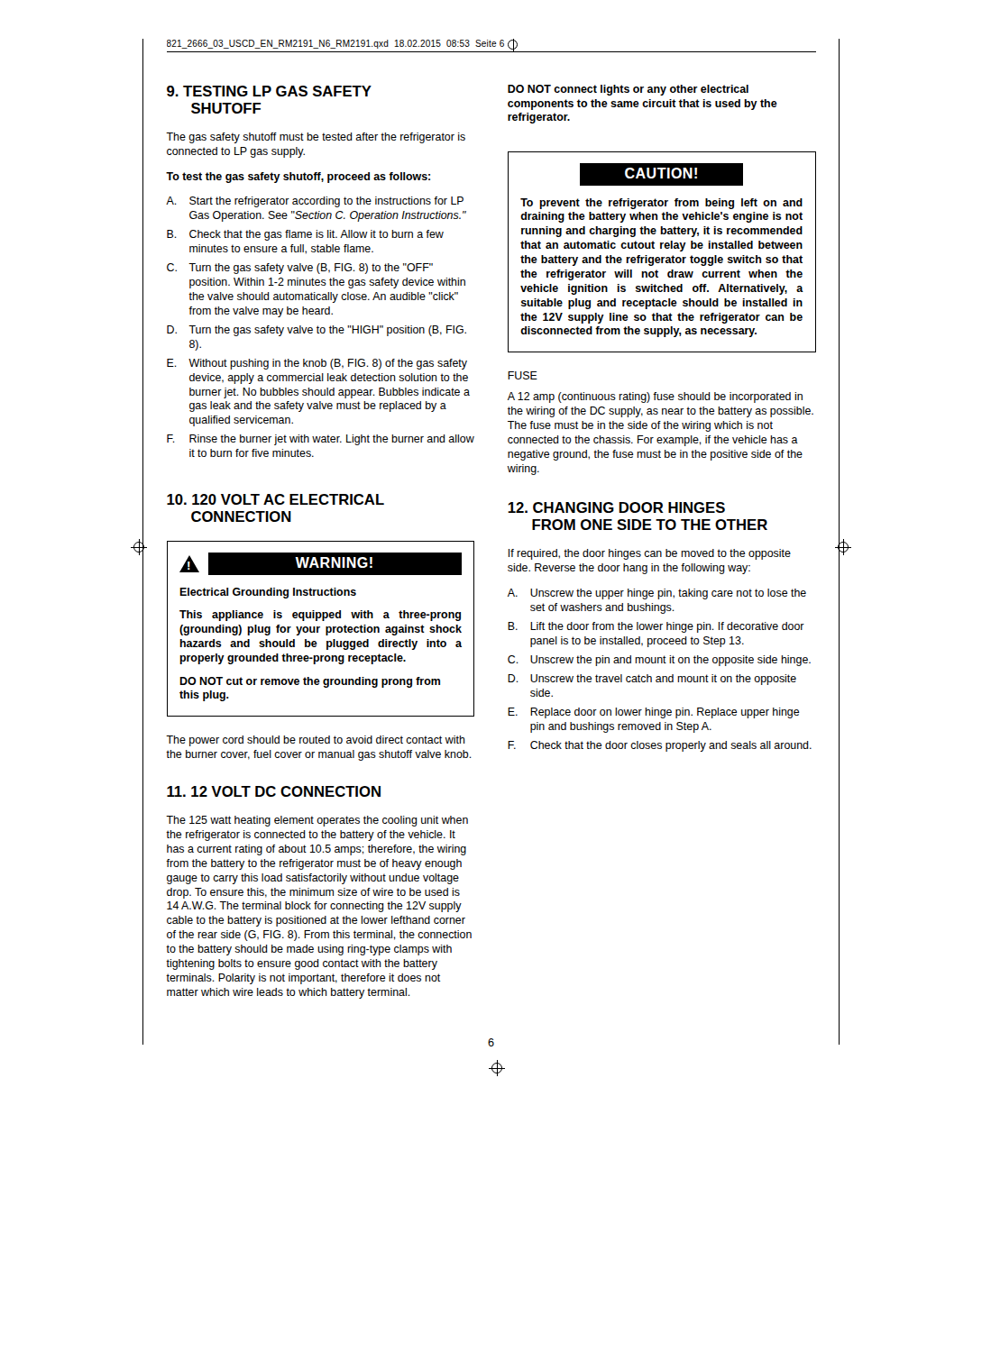821_2666_03_USCD_EN_RM2191_N6_RM2191.qxd 18.02.2015 08:53 Seite 6
9. TESTING LP GAS SAFETYSHUTOFF
The gas safety shutoff must be tested after the refrigerator is connected to LP gas supply.
To test the gas safety shutoff, proceed as follows:
A. Start the refrigerator according to the instructions for LP Gas Operation. See "Section C. Operation Instructions."
B. Check that the gas flame is lit. Allow it to burn a few minutes to ensure a full, stable flame.
C. Turn the gas safety valve (B, FIG. 8) to the "OFF" position. Within 1-2 minutes the gas safety device within the valve should automatically close. An audible "click" from the valve may be heard.
D. Turn the gas safety valve to the "HIGH" position (B, FIG. 8).
E. Without pushing in the knob (B, FIG. 8) of the gas safety device, apply a commercial leak detection solution to the burner jet. No bubbles should appear. Bubbles indicate a gas leak and the safety valve must be replaced by a qualified serviceman.
F. Rinse the burner jet with water. Light the burner and allow it to burn for five minutes.
10. 120 VOLT AC ELECTRICALCONNECTION
WARNING!
Electrical Grounding Instructions
This appliance is equipped with a three-prong (grounding) plug for your protection against shock hazards and should be plugged directly into a properly grounded three-prong receptacle.
DO NOT cut or remove the grounding prong from this plug.
The power cord should be routed to avoid direct contact with the burner cover, fuel cover or manual gas shutoff valve knob.
11. 12 VOLT DC CONNECTION
The 125 watt heating element operates the cooling unit when the refrigerator is connected to the battery of the vehicle. It has a current rating of about 10.5 amps; therefore, the wiring from the battery to the refrigerator must be of heavy enough gauge to carry this load satisfactorily without undue voltage drop. To ensure this, the minimum size of wire to be used is 14 A.W.G. The terminal block for connecting the 12V supply cable to the battery is positioned at the lower lefthand corner of the rear side (G, FIG. 8). From this terminal, the connection to the battery should be made using ring-type clamps with tightening bolts to ensure good contact with the battery terminals. Polarity is not important, therefore it does not matter which wire leads to which battery terminal.
DO NOT connect lights or any other electrical components to the same circuit that is used by the refrigerator.
CAUTION!
To prevent the refrigerator from being left on and draining the battery when the vehicle's engine is not running and charging the battery, it is recommended that an automatic cutout relay be installed between the battery and the refrigerator toggle switch so that the refrigerator will not draw current when the vehicle ignition is switched off. Alternatively, a suitable plug and receptacle should be installed in the 12V supply line so that the refrigerator can be disconnected from the supply, as necessary.
FUSE
A 12 amp (continuous rating) fuse should be incorporated in the wiring of the DC supply, as near to the battery as possible. The fuse must be in the side of the wiring which is not connected to the chassis. For example, if the vehicle has a negative ground, the fuse must be in the positive side of the wiring.
12. CHANGING DOOR HINGESFROM ONE SIDE TO THE OTHER
If required, the door hinges can be moved to the opposite side. Reverse the door hang in the following way:
A. Unscrew the upper hinge pin, taking care not to lose the set of washers and bushings.
B. Lift the door from the lower hinge pin. If decorative door panel is to be installed, proceed to Step 13.
C. Unscrew the pin and mount it on the opposite side hinge.
D. Unscrew the travel catch and mount it on the opposite side.
E. Replace door on lower hinge pin. Replace upper hinge pin and bushings removed in Step A.
F. Check that the door closes properly and seals all around.
6